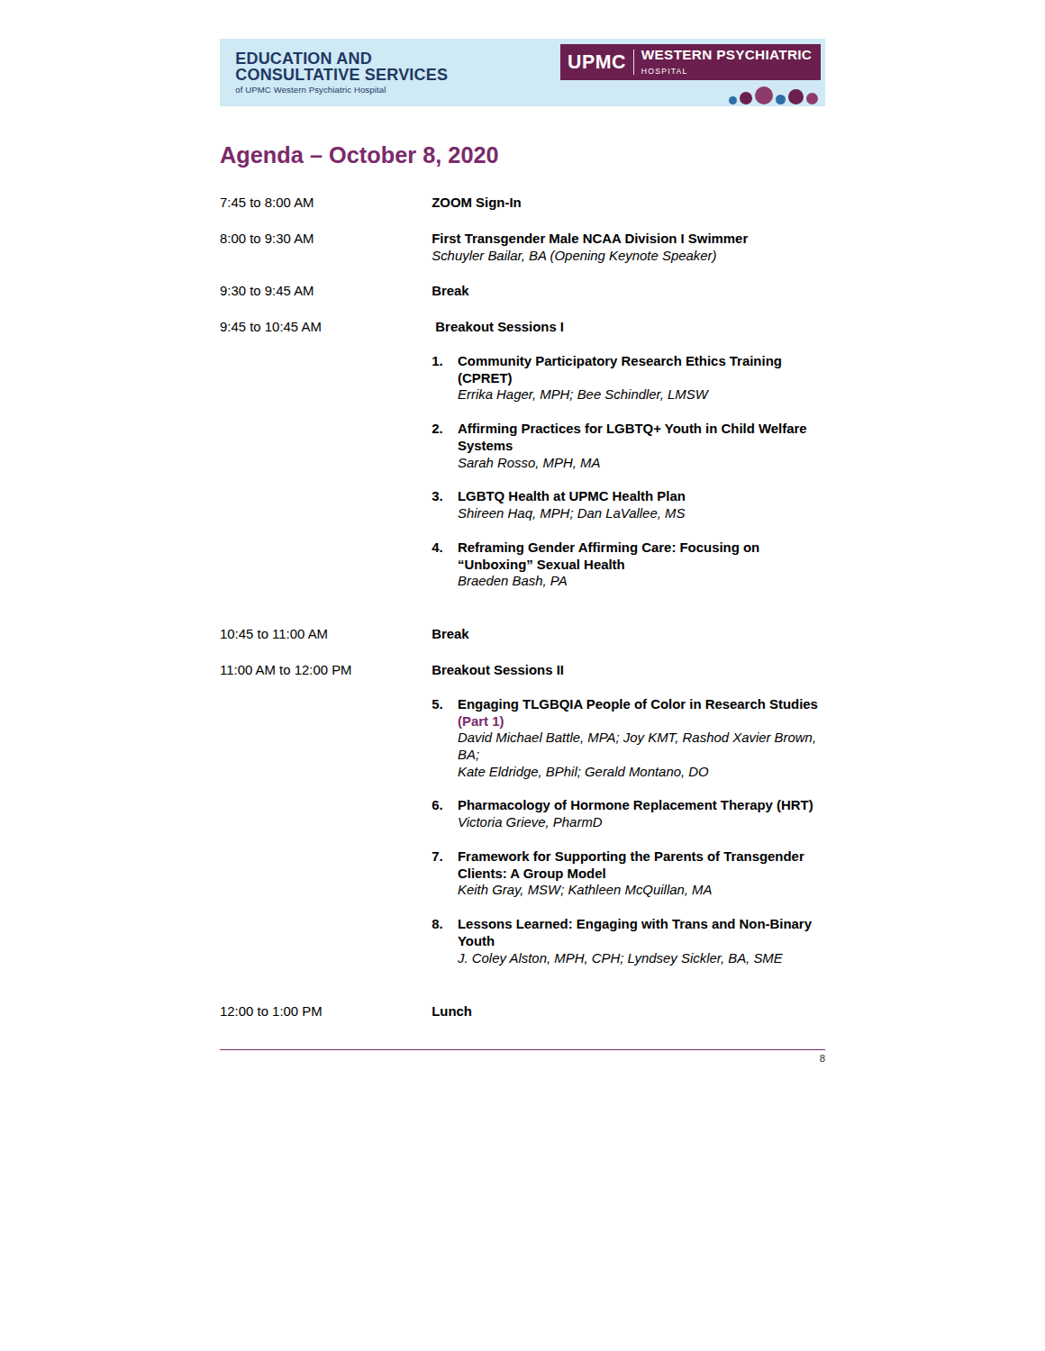EDUCATION AND
CONSULTATIVE SERVICES
of UPMC Western Psychiatric Hospital
UPMC WESTERN PSYCHIATRIC
HOSPITAL
Agenda – October 8, 2020
7:45 to 8:00 AM
ZOOM Sign-In
8:00 to 9:30 AM
First Transgender Male NCAA Division I Swimmer
Schuyler Bailar, BA (Opening Keynote Speaker)
9:30 to 9:45 AM
Break
9:45 to 10:45 AM
Breakout Sessions I
1. Community Participatory Research Ethics Training (CPRET)
Errika Hager, MPH; Bee Schindler, LMSW
2. Affirming Practices for LGBTQ+ Youth in Child Welfare Systems
Sarah Rosso, MPH, MA
3. LGBTQ Health at UPMC Health Plan
Shireen Haq, MPH; Dan LaVallee, MS
4. Reframing Gender Affirming Care: Focusing on “Unboxing” Sexual Health
Braeden Bash, PA
10:45 to 11:00 AM
Break
11:00 AM to 12:00 PM
Breakout Sessions II
5. Engaging TLGBQIA People of Color in Research Studies (Part 1)
David Michael Battle, MPA; Joy KMT, Rashod Xavier Brown, BA;
Kate Eldridge, BPhil; Gerald Montano, DO
6. Pharmacology of Hormone Replacement Therapy (HRT)
Victoria Grieve, PharmD
7. Framework for Supporting the Parents of Transgender Clients: A Group Model
Keith Gray, MSW; Kathleen McQuillan, MA
8. Lessons Learned: Engaging with Trans and Non-Binary Youth
J. Coley Alston, MPH, CPH; Lyndsey Sickler, BA, SME
12:00 to 1:00 PM
Lunch
8